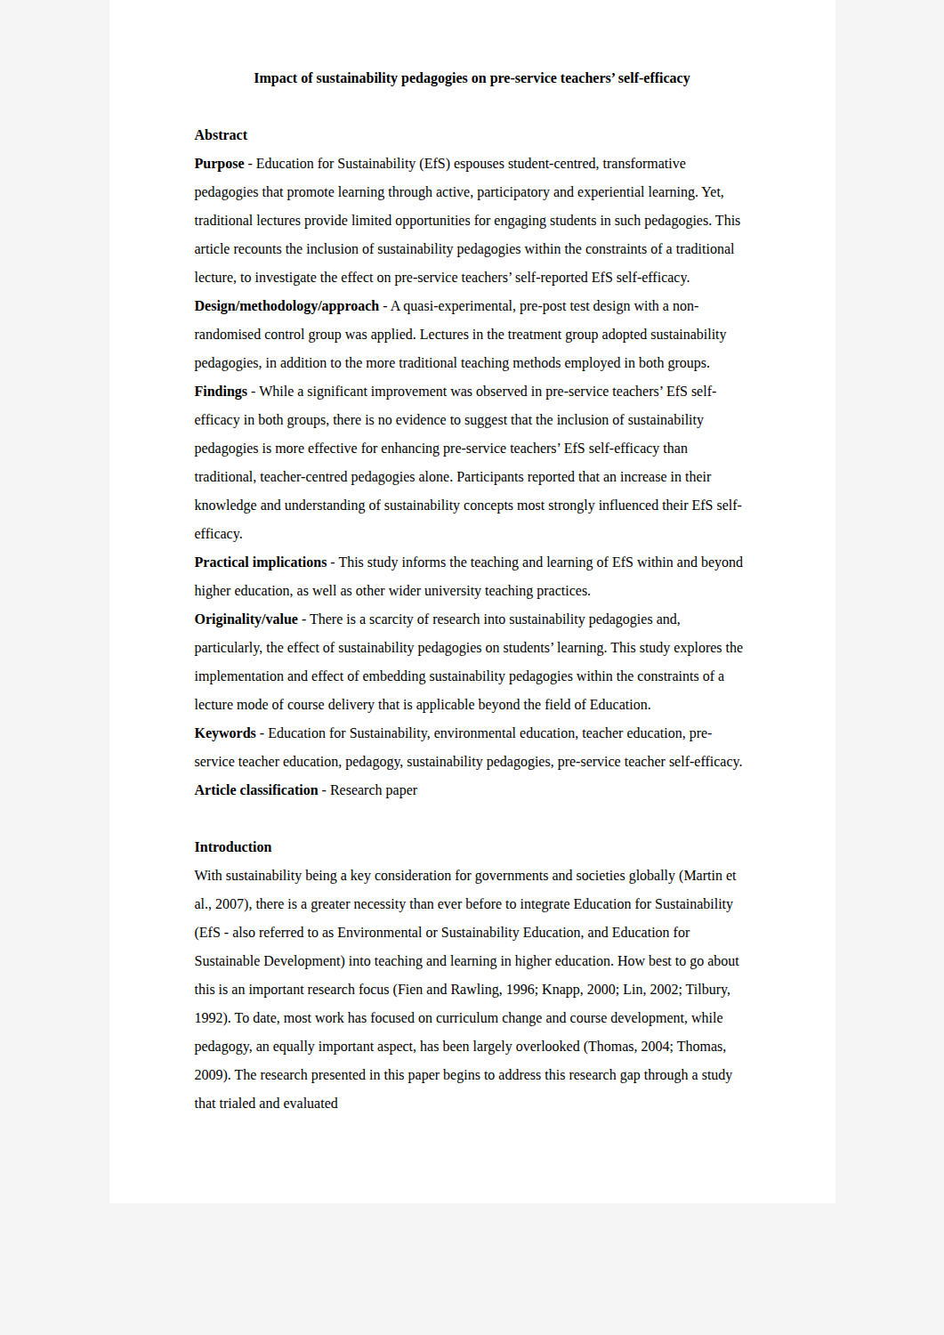Impact of sustainability pedagogies on pre-service teachers’ self-efficacy
Abstract
Purpose - Education for Sustainability (EfS) espouses student-centred, transformative pedagogies that promote learning through active, participatory and experiential learning. Yet, traditional lectures provide limited opportunities for engaging students in such pedagogies. This article recounts the inclusion of sustainability pedagogies within the constraints of a traditional lecture, to investigate the effect on pre-service teachers’ self-reported EfS self-efficacy.
Design/methodology/approach - A quasi-experimental, pre-post test design with a non-randomised control group was applied. Lectures in the treatment group adopted sustainability pedagogies, in addition to the more traditional teaching methods employed in both groups.
Findings - While a significant improvement was observed in pre-service teachers’ EfS self-efficacy in both groups, there is no evidence to suggest that the inclusion of sustainability pedagogies is more effective for enhancing pre-service teachers’ EfS self-efficacy than traditional, teacher-centred pedagogies alone. Participants reported that an increase in their knowledge and understanding of sustainability concepts most strongly influenced their EfS self-efficacy.
Practical implications - This study informs the teaching and learning of EfS within and beyond higher education, as well as other wider university teaching practices.
Originality/value - There is a scarcity of research into sustainability pedagogies and, particularly, the effect of sustainability pedagogies on students’ learning. This study explores the implementation and effect of embedding sustainability pedagogies within the constraints of a lecture mode of course delivery that is applicable beyond the field of Education.
Keywords - Education for Sustainability, environmental education, teacher education, pre-service teacher education, pedagogy, sustainability pedagogies, pre-service teacher self-efficacy.
Article classification - Research paper
Introduction
With sustainability being a key consideration for governments and societies globally (Martin et al., 2007), there is a greater necessity than ever before to integrate Education for Sustainability (EfS - also referred to as Environmental or Sustainability Education, and Education for Sustainable Development) into teaching and learning in higher education. How best to go about this is an important research focus (Fien and Rawling, 1996; Knapp, 2000; Lin, 2002; Tilbury, 1992). To date, most work has focused on curriculum change and course development, while pedagogy, an equally important aspect, has been largely overlooked (Thomas, 2004; Thomas, 2009). The research presented in this paper begins to address this research gap through a study that trialed and evaluated